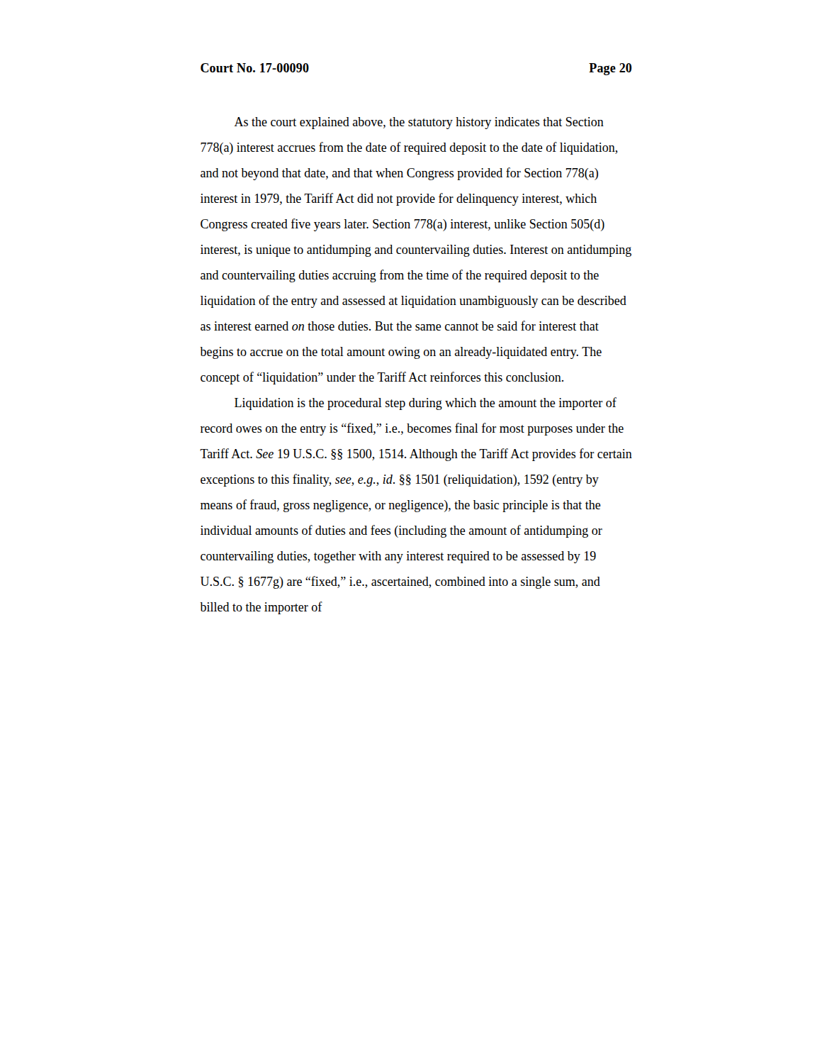Court No. 17-00090 Page 20
As the court explained above, the statutory history indicates that Section 778(a) interest accrues from the date of required deposit to the date of liquidation, and not beyond that date, and that when Congress provided for Section 778(a) interest in 1979, the Tariff Act did not provide for delinquency interest, which Congress created five years later. Section 778(a) interest, unlike Section 505(d) interest, is unique to antidumping and countervailing duties. Interest on antidumping and countervailing duties accruing from the time of the required deposit to the liquidation of the entry and assessed at liquidation unambiguously can be described as interest earned on those duties. But the same cannot be said for interest that begins to accrue on the total amount owing on an already-liquidated entry. The concept of “liquidation” under the Tariff Act reinforces this conclusion.
Liquidation is the procedural step during which the amount the importer of record owes on the entry is “fixed,” i.e., becomes final for most purposes under the Tariff Act. See 19 U.S.C. §§ 1500, 1514. Although the Tariff Act provides for certain exceptions to this finality, see, e.g., id. §§ 1501 (reliquidation), 1592 (entry by means of fraud, gross negligence, or negligence), the basic principle is that the individual amounts of duties and fees (including the amount of antidumping or countervailing duties, together with any interest required to be assessed by 19 U.S.C. § 1677g) are “fixed,” i.e., ascertained, combined into a single sum, and billed to the importer of